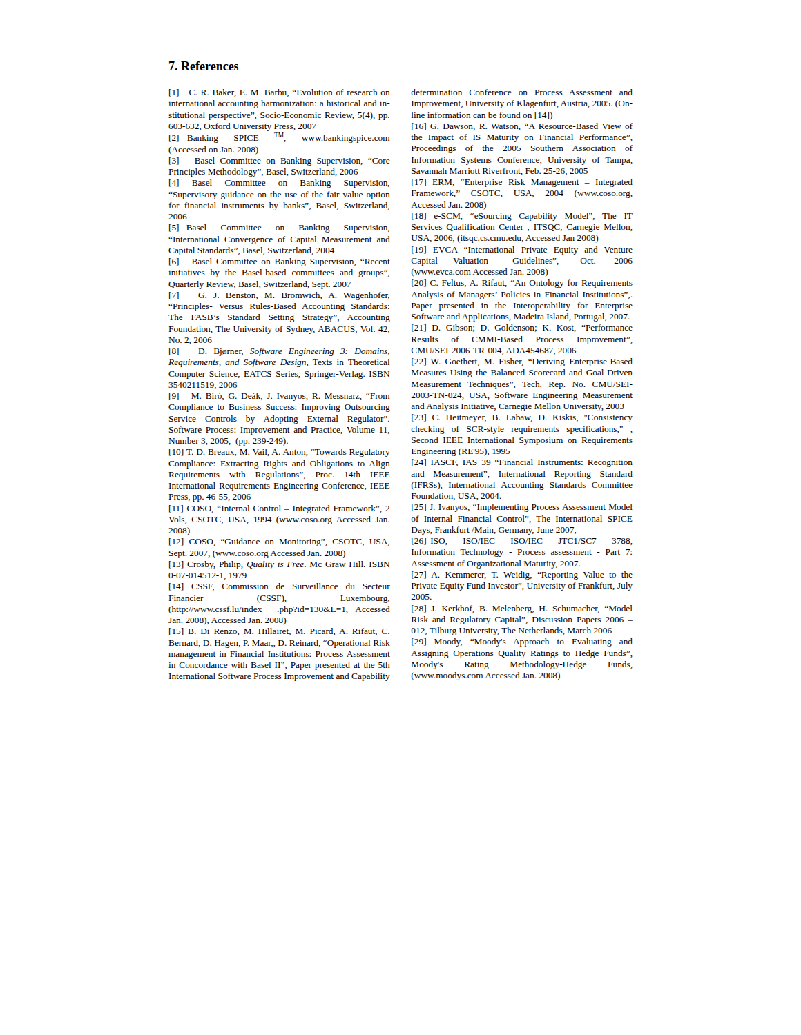7. References
[1] C. R. Baker, E. M. Barbu, “Evolution of research on international accounting harmonization: a historical and institutional perspective”, Socio-Economic Review, 5(4), pp. 603-632, Oxford University Press, 2007
[2] Banking SPICE TM, www.bankingspice.com (Accessed on Jan. 2008)
[3] Basel Committee on Banking Supervision, “Core Principles Methodology”, Basel, Switzerland, 2006
[4] Basel Committee on Banking Supervision, “Supervisory guidance on the use of the fair value option for financial instruments by banks”, Basel, Switzerland, 2006
[5] Basel Committee on Banking Supervision, “International Convergence of Capital Measurement and Capital Standards”, Basel, Switzerland, 2004
[6] Basel Committee on Banking Supervision, “Recent initiatives by the Basel-based committees and groups”, Quarterly Review, Basel, Switzerland, Sept. 2007
[7] G. J. Benston, M. Bromwich, A. Wagenhofer, “Principles- Versus Rules-Based Accounting Standards: The FASB’s Standard Setting Strategy”, Accounting Foundation, The University of Sydney, ABACUS, Vol. 42, No. 2, 2006
[8] D. Bjørner, Software Engineering 3: Domains, Requirements, and Software Design, Texts in Theoretical Computer Science, EATCS Series, Springer-Verlag. ISBN 3540211519, 2006
[9] M. Biró, G. Deák, J. Ivanyos, R. Messnarz, “From Compliance to Business Success: Improving Outsourcing Service Controls by Adopting External Regulator”. Software Process: Improvement and Practice, Volume 11, Number 3, 2005, (pp. 239-249).
[10] T. D. Breaux, M. Vail, A. Anton, “Towards Regulatory Compliance: Extracting Rights and Obligations to Align Requirements with Regulations”, Proc. 14th IEEE International Requirements Engineering Conference, IEEE Press, pp. 46-55, 2006
[11] COSO, “Internal Control – Integrated Framework”, 2 Vols, CSOTC, USA, 1994 (www.coso.org Accessed Jan. 2008)
[12] COSO, “Guidance on Monitoring”, CSOTC, USA, Sept. 2007, (www.coso.org Accessed Jan. 2008)
[13] Crosby, Philip, Quality is Free. Mc Graw Hill. ISBN 0-07-014512-1, 1979
[14] CSSF, Commission de Surveillance du Secteur Financier (CSSF), Luxembourg, (http://www.cssf.lu/index .php?id=130&L=1, Accessed Jan. 2008), Accessed Jan. 2008)
[15] B. Di Renzo, M. Hillairet, M. Picard, A. Rifaut, C. Bernard, D. Hagen, P. Maar,, D. Reinard, “Operational Risk management in Financial Institutions: Process Assessment in Concordance with Basel II”, Paper presented at the 5th International Software Process Improvement and Capability determination Conference on Process Assessment and Improvement, University of Klagenfurt, Austria, 2005. (On-line information can be found on [14])
[16] G. Dawson, R. Watson, “A Resource-Based View of the Impact of IS Maturity on Financial Performance”, Proceedings of the 2005 Southern Association of Information Systems Conference, University of Tampa, Savannah Marriott Riverfront, Feb. 25-26, 2005
[17] ERM, “Enterprise Risk Management – Integrated Framework,” CSOTC, USA, 2004 (www.coso.org, Accessed Jan. 2008)
[18] e-SCM, “eSourcing Capability Model”, The IT Services Qualification Center , ITSQC, Carnegie Mellon, USA, 2006, (itsqc.cs.cmu.edu, Accessed Jan 2008)
[19] EVCA “International Private Equity and Venture Capital Valuation Guidelines”, Oct. 2006 (www.evca.com Accessed Jan. 2008)
[20] C. Feltus, A. Rifaut, “An Ontology for Requirements Analysis of Managers’ Policies in Financial Institutions”,. Paper presented in the Interoperability for Enterprise Software and Applications, Madeira Island, Portugal, 2007.
[21] D. Gibson; D. Goldenson; K. Kost, “Performance Results of CMMI-Based Process Improvement”, CMU/SEI-2006-TR-004, ADA454687, 2006
[22] W. Goethert, M. Fisher, “Deriving Enterprise-Based Measures Using the Balanced Scorecard and Goal-Driven Measurement Techniques”, Tech. Rep. No. CMU/SEI-2003-TN-024, USA, Software Engineering Measurement and Analysis Initiative, Carnegie Mellon University, 2003
[23] C. Heitmeyer, B. Labaw, D. Kiskis, "Consistency checking of SCR-style requirements specifications," , Second IEEE International Symposium on Requirements Engineering (RE'95), 1995
[24] IASCF, IAS 39 “Financial Instruments: Recognition and Measurement”, International Reporting Standard (IFRSs), International Accounting Standards Committee Foundation, USA, 2004.
[25] J. Ivanyos, “Implementing Process Assessment Model of Internal Financial Control”, The International SPICE Days, Frankfurt /Main, Germany, June 2007,
[26] ISO, ISO/IEC ISO/IEC JTC1/SC7 3788, Information Technology - Process assessment - Part 7: Assessment of Organizational Maturity, 2007.
[27] A. Kemmerer, T. Weidig, “Reporting Value to the Private Equity Fund Investor”, University of Frankfurt, July 2005.
[28] J. Kerkhof, B. Melenberg, H. Schumacher, “Model Risk and Regulatory Capital”, Discussion Papers 2006 – 012, Tilburg University, The Netherlands, March 2006
[29] Moody, “Moody's Approach to Evaluating and Assigning Operations Quality Ratings to Hedge Funds”, Moody's Rating Methodology-Hedge Funds, (www.moodys.com Accessed Jan. 2008)